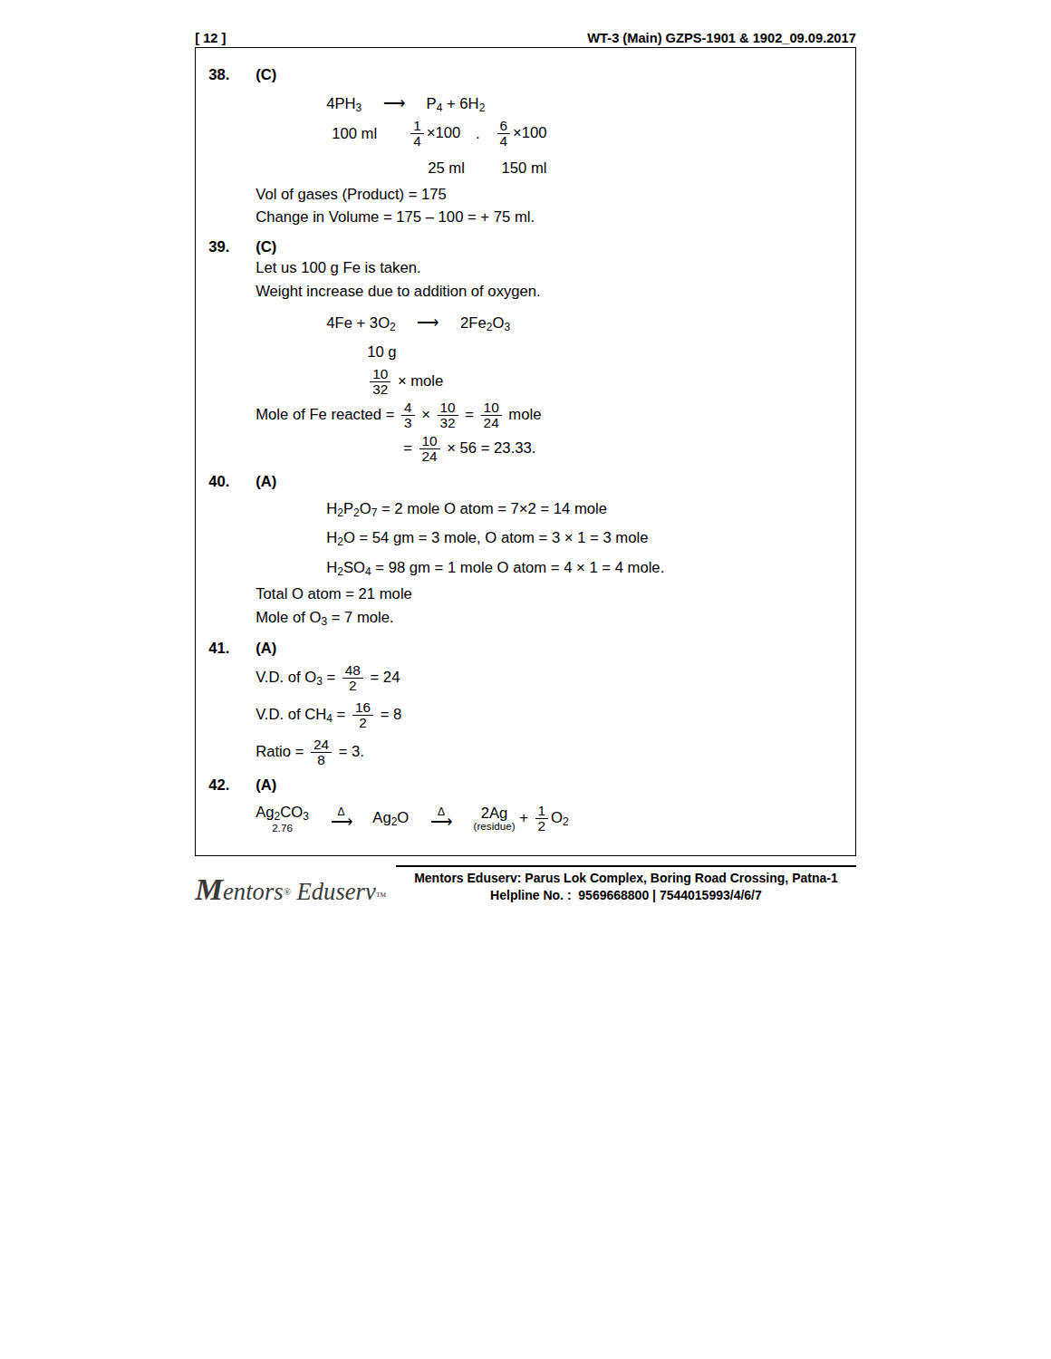[ 12 ]
WT-3 (Main) GZPS-1901 & 1902_09.09.2017
38.
(C)
4PH3 ⟶ P4 + 6H2
| 100 ml | 1 4 ×100 | . | 6 4 ×100 |
| | 25 ml | | 150 ml |
Vol of gases (Product) = 175
Change in Volume = 175 – 100 = + 75 ml.
39.
(C)
Let us 100 g Fe is taken.
Weight increase due to addition of oxygen.
4Fe + 3O2 ⟶ 2Fe2O3
10 g
1032 × mole
Mole of Fe reacted = 43 × 1032 = 1024 mole
= 1024 × 56 = 23.33.
40.
(A)
H2P2O7 = 2 mole O atom = 7×2 = 14 mole
H2O = 54 gm = 3 mole, O atom = 3 × 1 = 3 mole
H2SO4 = 98 gm = 1 mole O atom = 4 × 1 = 4 mole.
Total O atom = 21 mole
Mole of O3 = 7 mole.
41.
(A)
V.D. of O3 = 482 = 24
V.D. of CH4 = 162 = 8
Ratio = 248 = 3.
42.
(A)
Ag2CO3 2.76 Δ⟶ Ag2O Δ⟶ 2Ag (residue) + 12 O2
Mentors® Eduserv™
Mentors Eduserv: Parus Lok Complex, Boring Road Crossing, Patna-1
Helpline No. : 9569668800 | 7544015993/4/6/7